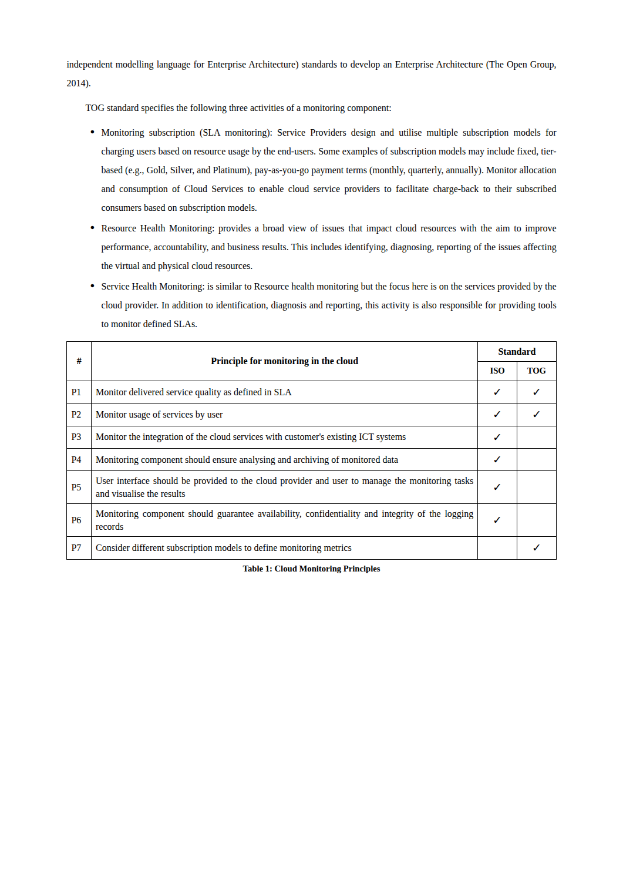independent modelling language for Enterprise Architecture) standards to develop an Enterprise Architecture (The Open Group, 2014).
TOG standard specifies the following three activities of a monitoring component:
Monitoring subscription (SLA monitoring): Service Providers design and utilise multiple subscription models for charging users based on resource usage by the end-users. Some examples of subscription models may include fixed, tier-based (e.g., Gold, Silver, and Platinum), pay-as-you-go payment terms (monthly, quarterly, annually). Monitor allocation and consumption of Cloud Services to enable cloud service providers to facilitate charge-back to their subscribed consumers based on subscription models.
Resource Health Monitoring: provides a broad view of issues that impact cloud resources with the aim to improve performance, accountability, and business results. This includes identifying, diagnosing, reporting of the issues affecting the virtual and physical cloud resources.
Service Health Monitoring: is similar to Resource health monitoring but the focus here is on the services provided by the cloud provider. In addition to identification, diagnosis and reporting, this activity is also responsible for providing tools to monitor defined SLAs.
| # | Principle for monitoring in the cloud | Standard |
| --- | --- | --- |
| ISO | TOG |
| P1 | Monitor delivered service quality as defined in SLA | ✓ | ✓ |
| P2 | Monitor usage of services by user | ✓ | ✓ |
| P3 | Monitor the integration of the cloud services with customer's existing ICT systems | ✓ | |
| P4 | Monitoring component should ensure analysing and archiving of monitored data | ✓ | |
| P5 | User interface should be provided to the cloud provider and user to manage the monitoring tasks and visualise the results | ✓ | |
| P6 | Monitoring component should guarantee availability, confidentiality and integrity of the logging records | ✓ | |
| P7 | Consider different subscription models to define monitoring metrics | | ✓ |
Table 1: Cloud Monitoring Principles